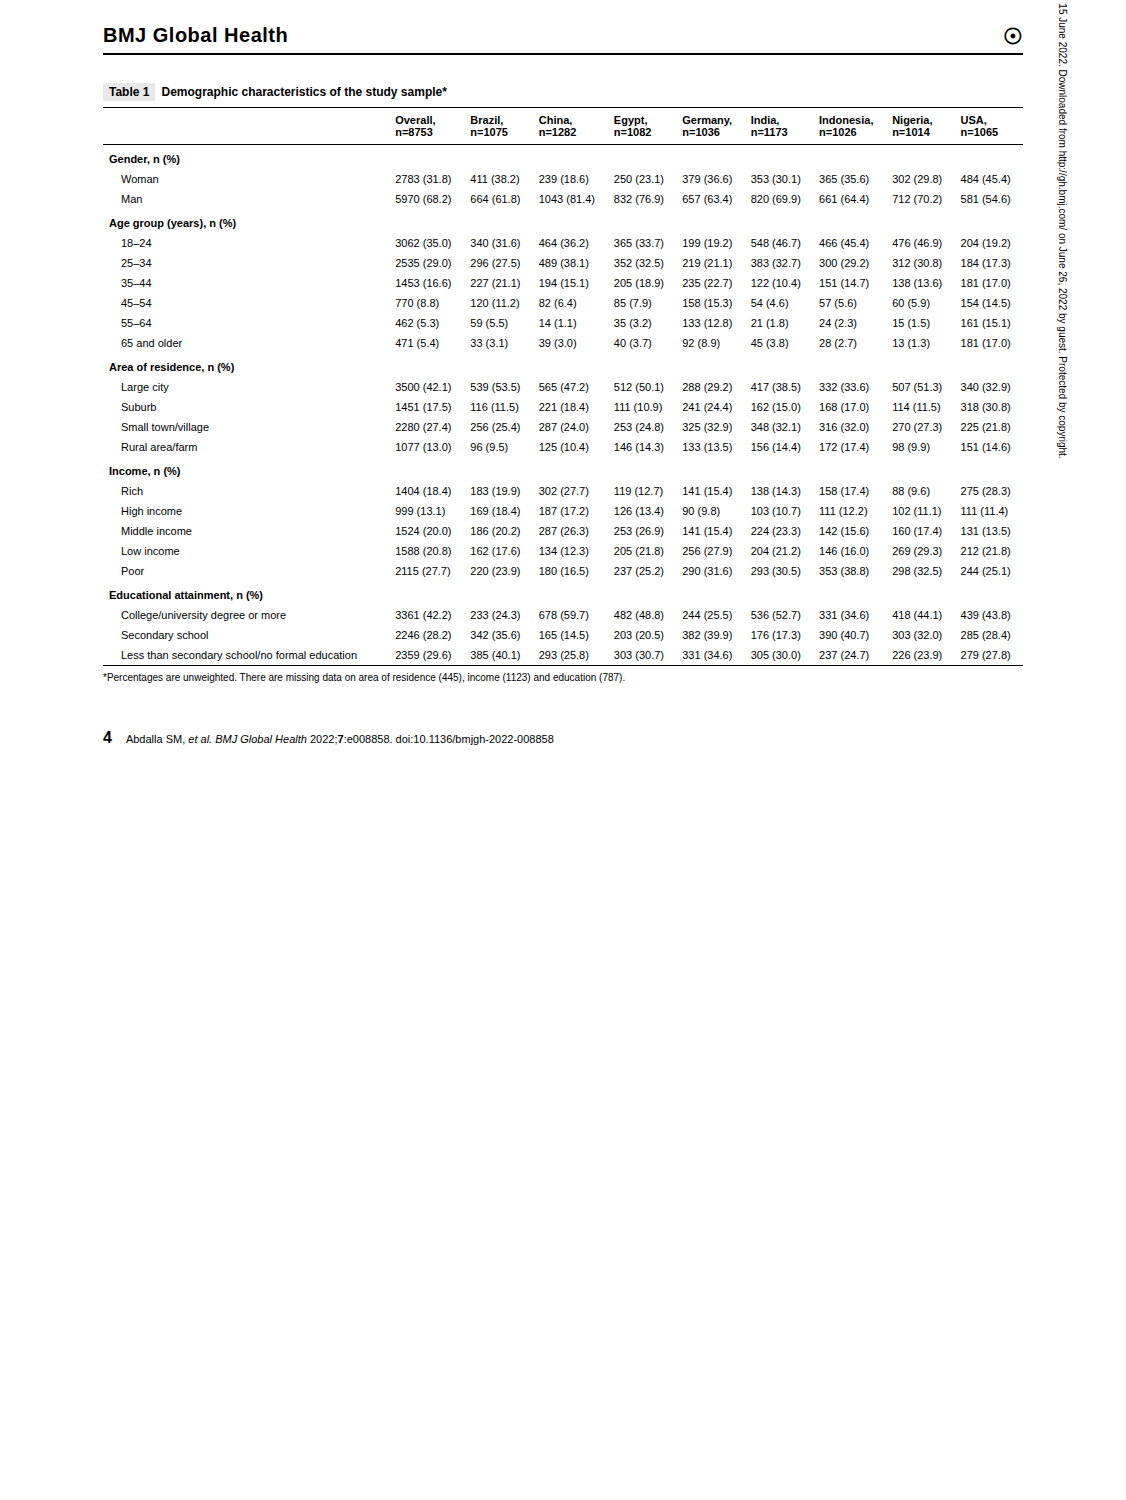☉
BMJ Global Health
BMJ Glob Health: first published as 10.1136/bmjgh-2022-008858 on 15 June 2022. Downloaded from http://gh.bmj.com/ on June 26, 2022 by guest. Protected by copyright.
Table 1 Demographic characteristics of the study sample*
| | Overall, n=8753 | Brazil, n=1075 | China, n=1282 | Egypt, n=1082 | Germany, n=1036 | India, n=1173 | Indonesia, n=1026 | Nigeria, n=1014 | USA, n=1065 |
| --- | --- | --- | --- | --- | --- | --- | --- | --- | --- |
| Gender, n (%) |
| Woman | 2783 (31.8) | 411 (38.2) | 239 (18.6) | 250 (23.1) | 379 (36.6) | 353 (30.1) | 365 (35.6) | 302 (29.8) | 484 (45.4) |
| Man | 5970 (68.2) | 664 (61.8) | 1043 (81.4) | 832 (76.9) | 657 (63.4) | 820 (69.9) | 661 (64.4) | 712 (70.2) | 581 (54.6) |
| Age group (years), n (%) |
| 18–24 | 3062 (35.0) | 340 (31.6) | 464 (36.2) | 365 (33.7) | 199 (19.2) | 548 (46.7) | 466 (45.4) | 476 (46.9) | 204 (19.2) |
| 25–34 | 2535 (29.0) | 296 (27.5) | 489 (38.1) | 352 (32.5) | 219 (21.1) | 383 (32.7) | 300 (29.2) | 312 (30.8) | 184 (17.3) |
| 35–44 | 1453 (16.6) | 227 (21.1) | 194 (15.1) | 205 (18.9) | 235 (22.7) | 122 (10.4) | 151 (14.7) | 138 (13.6) | 181 (17.0) |
| 45–54 | 770 (8.8) | 120 (11.2) | 82 (6.4) | 85 (7.9) | 158 (15.3) | 54 (4.6) | 57 (5.6) | 60 (5.9) | 154 (14.5) |
| 55–64 | 462 (5.3) | 59 (5.5) | 14 (1.1) | 35 (3.2) | 133 (12.8) | 21 (1.8) | 24 (2.3) | 15 (1.5) | 161 (15.1) |
| 65 and older | 471 (5.4) | 33 (3.1) | 39 (3.0) | 40 (3.7) | 92 (8.9) | 45 (3.8) | 28 (2.7) | 13 (1.3) | 181 (17.0) |
| Area of residence, n (%) |
| Large city | 3500 (42.1) | 539 (53.5) | 565 (47.2) | 512 (50.1) | 288 (29.2) | 417 (38.5) | 332 (33.6) | 507 (51.3) | 340 (32.9) |
| Suburb | 1451 (17.5) | 116 (11.5) | 221 (18.4) | 111 (10.9) | 241 (24.4) | 162 (15.0) | 168 (17.0) | 114 (11.5) | 318 (30.8) |
| Small town/village | 2280 (27.4) | 256 (25.4) | 287 (24.0) | 253 (24.8) | 325 (32.9) | 348 (32.1) | 316 (32.0) | 270 (27.3) | 225 (21.8) |
| Rural area/farm | 1077 (13.0) | 96 (9.5) | 125 (10.4) | 146 (14.3) | 133 (13.5) | 156 (14.4) | 172 (17.4) | 98 (9.9) | 151 (14.6) |
| Income, n (%) |
| Rich | 1404 (18.4) | 183 (19.9) | 302 (27.7) | 119 (12.7) | 141 (15.4) | 138 (14.3) | 158 (17.4) | 88 (9.6) | 275 (28.3) |
| High income | 999 (13.1) | 169 (18.4) | 187 (17.2) | 126 (13.4) | 90 (9.8) | 103 (10.7) | 111 (12.2) | 102 (11.1) | 111 (11.4) |
| Middle income | 1524 (20.0) | 186 (20.2) | 287 (26.3) | 253 (26.9) | 141 (15.4) | 224 (23.3) | 142 (15.6) | 160 (17.4) | 131 (13.5) |
| Low income | 1588 (20.8) | 162 (17.6) | 134 (12.3) | 205 (21.8) | 256 (27.9) | 204 (21.2) | 146 (16.0) | 269 (29.3) | 212 (21.8) |
| Poor | 2115 (27.7) | 220 (23.9) | 180 (16.5) | 237 (25.2) | 290 (31.6) | 293 (30.5) | 353 (38.8) | 298 (32.5) | 244 (25.1) |
| Educational attainment, n (%) |
| College/university degree or more | 3361 (42.2) | 233 (24.3) | 678 (59.7) | 482 (48.8) | 244 (25.5) | 536 (52.7) | 331 (34.6) | 418 (44.1) | 439 (43.8) |
| Secondary school | 2246 (28.2) | 342 (35.6) | 165 (14.5) | 203 (20.5) | 382 (39.9) | 176 (17.3) | 390 (40.7) | 303 (32.0) | 285 (28.4) |
| Less than secondary school/no formal education | 2359 (29.6) | 385 (40.1) | 293 (25.8) | 303 (30.7) | 331 (34.6) | 305 (30.0) | 237 (24.7) | 226 (23.9) | 279 (27.8) |
*Percentages are unweighted. There are missing data on area of residence (445), income (1123) and education (787).
4 Abdalla SM, et al. BMJ Global Health 2022;7:e008858. doi:10.1136/bmjgh-2022-008858